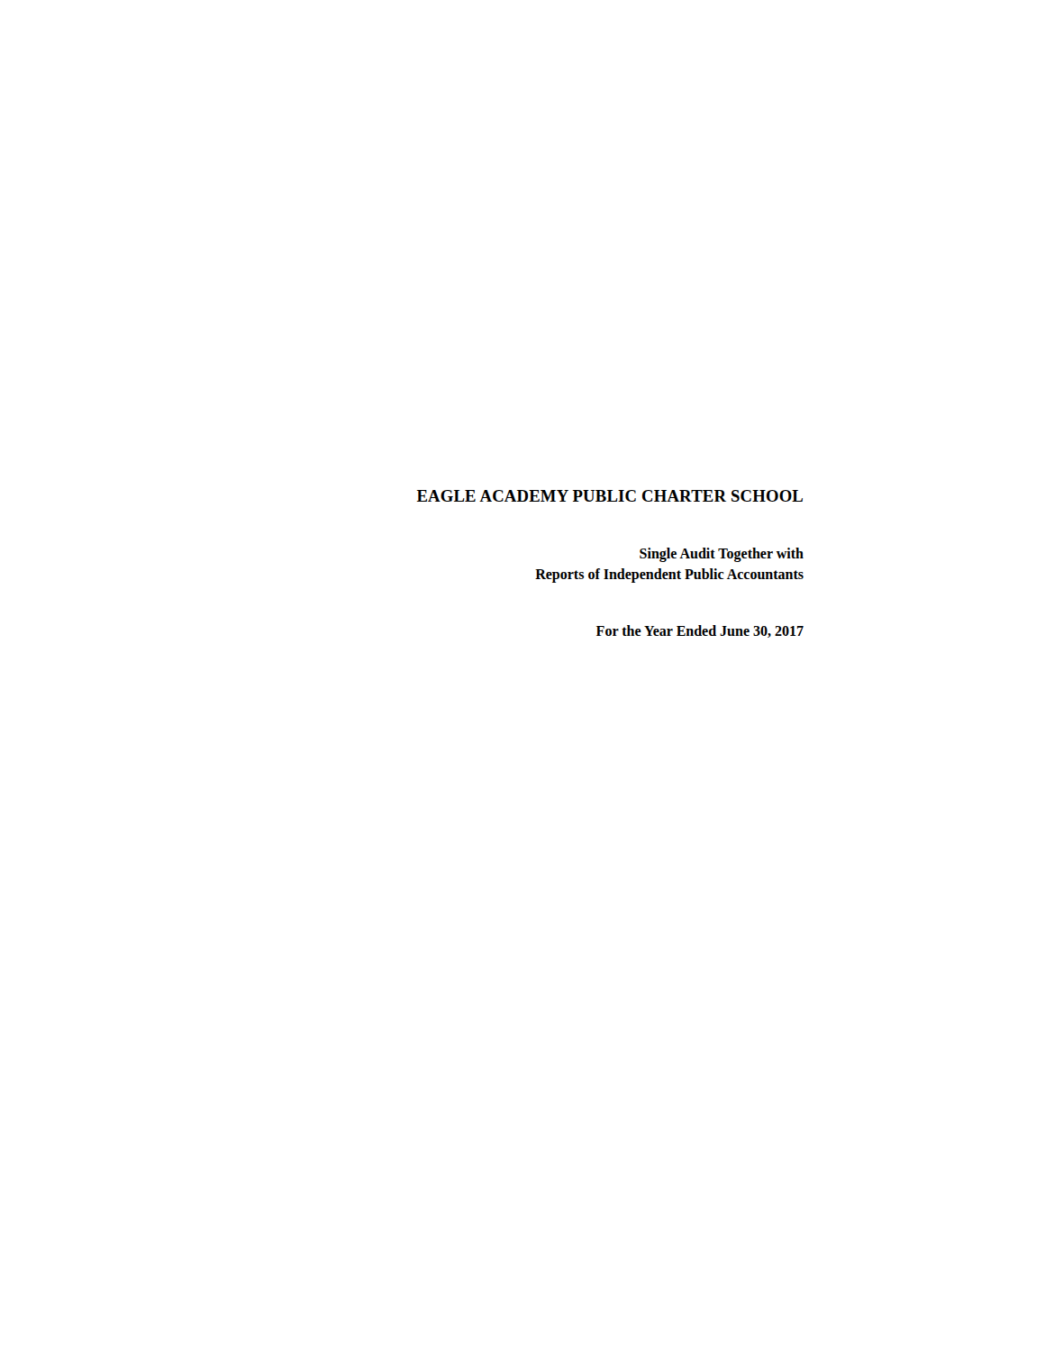EAGLE ACADEMY PUBLIC CHARTER SCHOOL
Single Audit Together with
Reports of Independent Public Accountants
For the Year Ended June 30, 2017